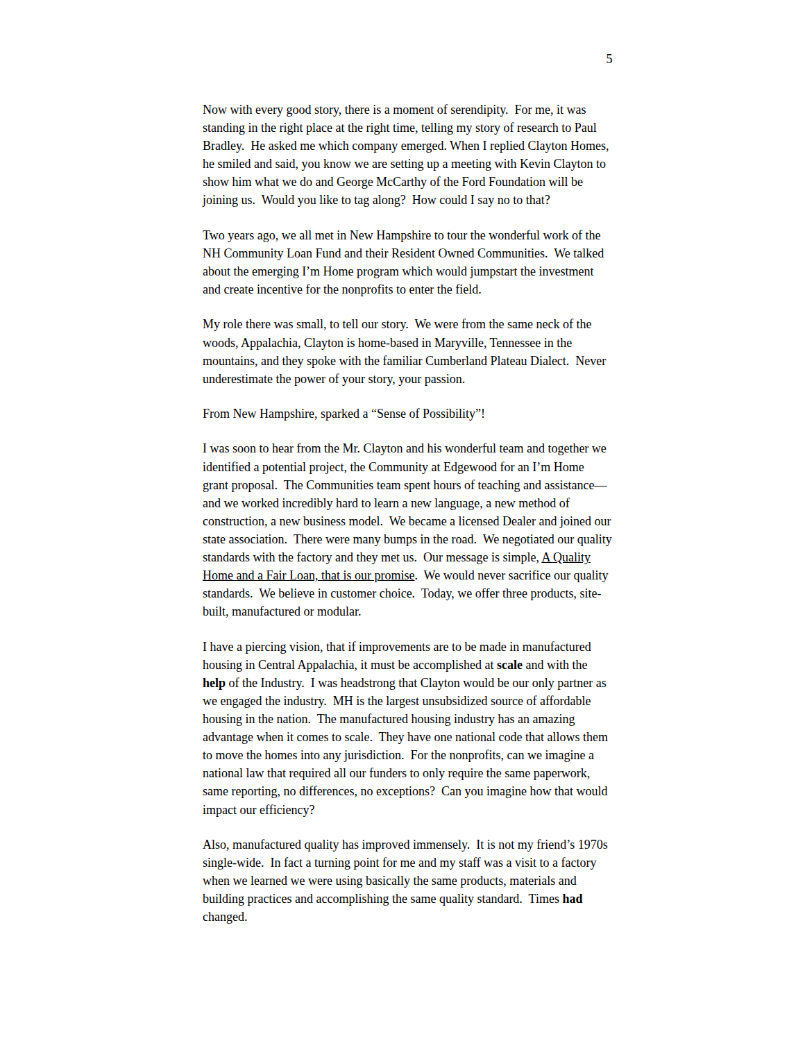5
Now with every good story, there is a moment of serendipity. For me, it was standing in the right place at the right time, telling my story of research to Paul Bradley. He asked me which company emerged. When I replied Clayton Homes, he smiled and said, you know we are setting up a meeting with Kevin Clayton to show him what we do and George McCarthy of the Ford Foundation will be joining us. Would you like to tag along? How could I say no to that?
Two years ago, we all met in New Hampshire to tour the wonderful work of the NH Community Loan Fund and their Resident Owned Communities. We talked about the emerging I’m Home program which would jumpstart the investment and create incentive for the nonprofits to enter the field.
My role there was small, to tell our story. We were from the same neck of the woods, Appalachia, Clayton is home-based in Maryville, Tennessee in the mountains, and they spoke with the familiar Cumberland Plateau Dialect. Never underestimate the power of your story, your passion.
From New Hampshire, sparked a “Sense of Possibility”!
I was soon to hear from the Mr. Clayton and his wonderful team and together we identified a potential project, the Community at Edgewood for an I’m Home grant proposal. The Communities team spent hours of teaching and assistance—and we worked incredibly hard to learn a new language, a new method of construction, a new business model. We became a licensed Dealer and joined our state association. There were many bumps in the road. We negotiated our quality standards with the factory and they met us. Our message is simple, A Quality Home and a Fair Loan, that is our promise. We would never sacrifice our quality standards. We believe in customer choice. Today, we offer three products, site-built, manufactured or modular.
I have a piercing vision, that if improvements are to be made in manufactured housing in Central Appalachia, it must be accomplished at scale and with the help of the Industry. I was headstrong that Clayton would be our only partner as we engaged the industry. MH is the largest unsubsidized source of affordable housing in the nation. The manufactured housing industry has an amazing advantage when it comes to scale. They have one national code that allows them to move the homes into any jurisdiction. For the nonprofits, can we imagine a national law that required all our funders to only require the same paperwork, same reporting, no differences, no exceptions? Can you imagine how that would impact our efficiency?
Also, manufactured quality has improved immensely. It is not my friend’s 1970s single-wide. In fact a turning point for me and my staff was a visit to a factory when we learned we were using basically the same products, materials and building practices and accomplishing the same quality standard. Times had changed.